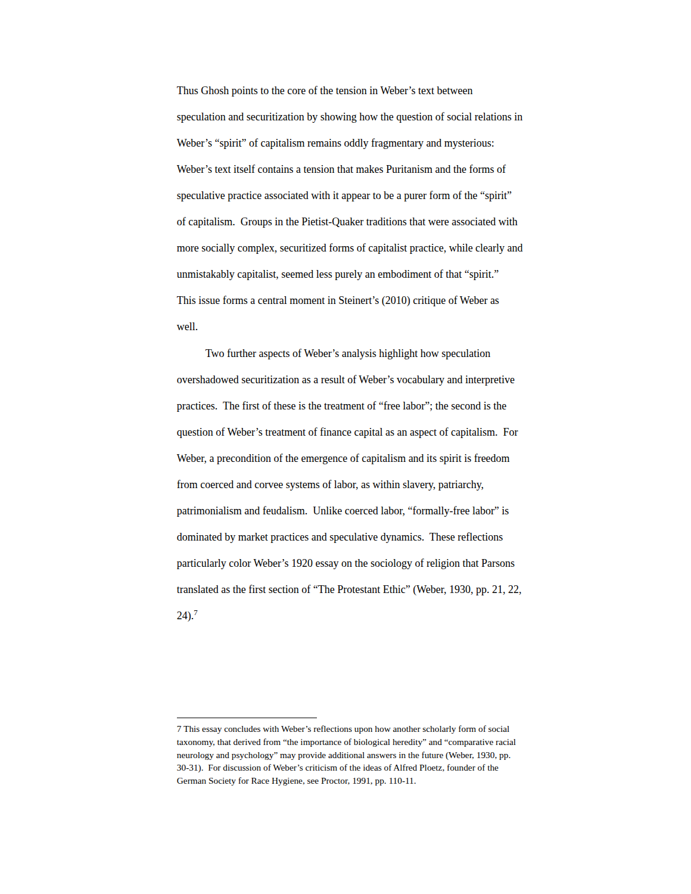Thus Ghosh points to the core of the tension in Weber’s text between speculation and securitization by showing how the question of social relations in Weber’s “spirit” of capitalism remains oddly fragmentary and mysterious: Weber’s text itself contains a tension that makes Puritanism and the forms of speculative practice associated with it appear to be a purer form of the “spirit” of capitalism. Groups in the Pietist-Quaker traditions that were associated with more socially complex, securitized forms of capitalist practice, while clearly and unmistakably capitalist, seemed less purely an embodiment of that “spirit.” This issue forms a central moment in Steinert’s (2010) critique of Weber as well.
Two further aspects of Weber’s analysis highlight how speculation overshadowed securitization as a result of Weber’s vocabulary and interpretive practices. The first of these is the treatment of “free labor”; the second is the question of Weber’s treatment of finance capital as an aspect of capitalism. For Weber, a precondition of the emergence of capitalism and its spirit is freedom from coerced and corvee systems of labor, as within slavery, patriarchy, patrimonialism and feudalism. Unlike coerced labor, “formally-free labor” is dominated by market practices and speculative dynamics. These reflections particularly color Weber’s 1920 essay on the sociology of religion that Parsons translated as the first section of “The Protestant Ethic” (Weber, 1930, pp. 21, 22, 24).7
7 This essay concludes with Weber’s reflections upon how another scholarly form of social taxonomy, that derived from “the importance of biological heredity” and “comparative racial neurology and psychology” may provide additional answers in the future (Weber, 1930, pp. 30-31). For discussion of Weber’s criticism of the ideas of Alfred Ploetz, founder of the German Society for Race Hygiene, see Proctor, 1991, pp. 110-11.